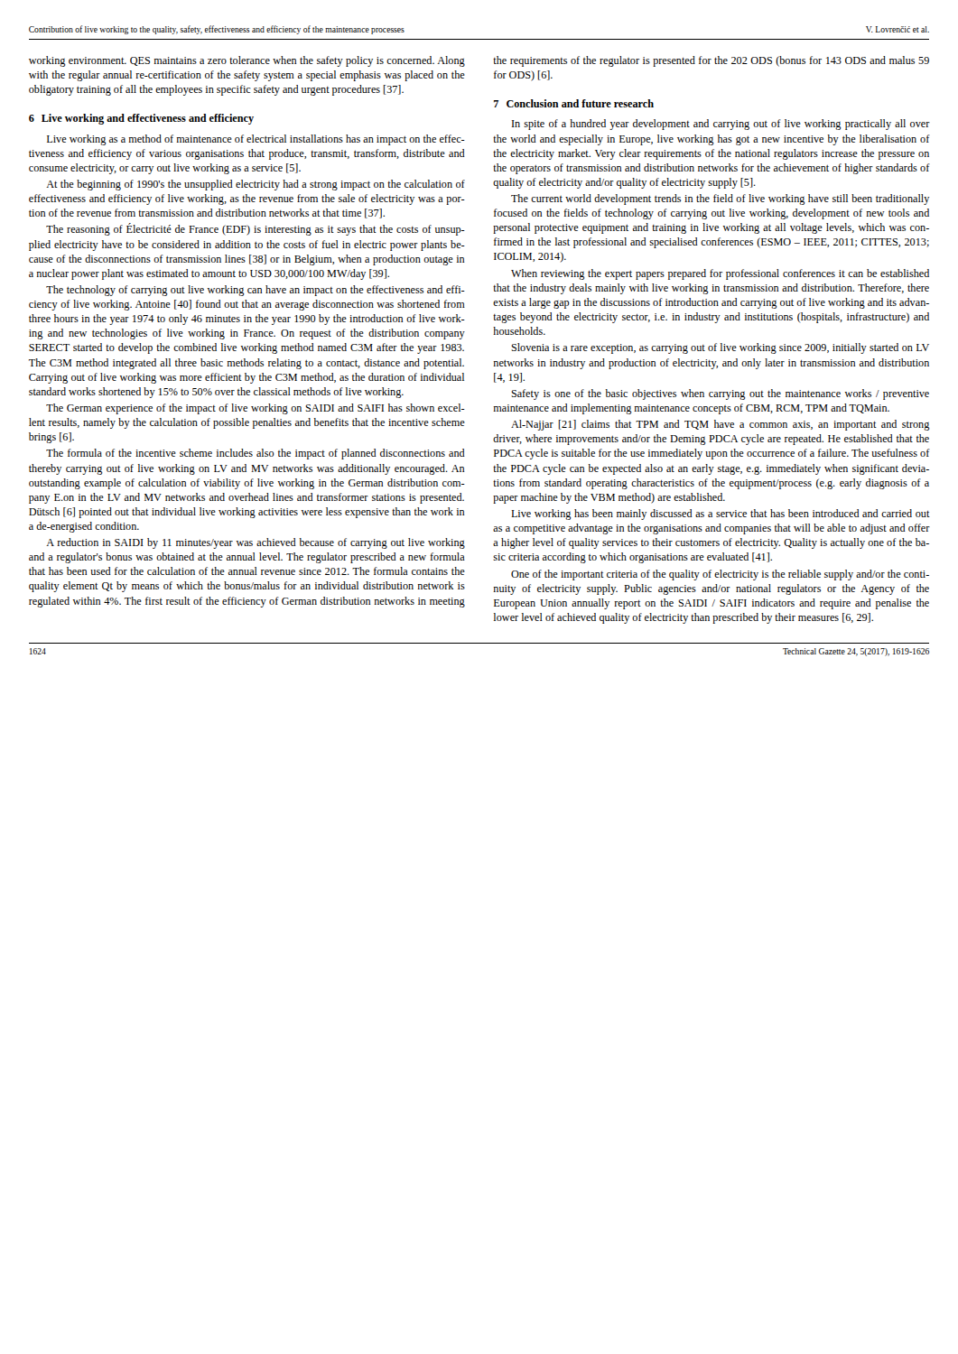Contribution of live working to the quality, safety, effectiveness and efficiency of the maintenance processes V. Lovrenčić et al.
working environment. QES maintains a zero tolerance when the safety policy is concerned. Along with the regular annual re-certification of the safety system a special emphasis was placed on the obligatory training of all the employees in specific safety and urgent procedures [37].
6 Live working and effectiveness and efficiency
Live working as a method of maintenance of electrical installations has an impact on the effectiveness and efficiency of various organisations that produce, transmit, transform, distribute and consume electricity, or carry out live working as a service [5].
At the beginning of 1990's the unsupplied electricity had a strong impact on the calculation of effectiveness and efficiency of live working, as the revenue from the sale of electricity was a portion of the revenue from transmission and distribution networks at that time [37].
The reasoning of Électricité de France (EDF) is interesting as it says that the costs of unsupplied electricity have to be considered in addition to the costs of fuel in electric power plants because of the disconnections of transmission lines [38] or in Belgium, when a production outage in a nuclear power plant was estimated to amount to USD 30,000/100 MW/day [39].
The technology of carrying out live working can have an impact on the effectiveness and efficiency of live working. Antoine [40] found out that an average disconnection was shortened from three hours in the year 1974 to only 46 minutes in the year 1990 by the introduction of live working and new technologies of live working in France. On request of the distribution company SERECT started to develop the combined live working method named C3M after the year 1983. The C3M method integrated all three basic methods relating to a contact, distance and potential. Carrying out of live working was more efficient by the C3M method, as the duration of individual standard works shortened by 15% to 50% over the classical methods of live working.
The German experience of the impact of live working on SAIDI and SAIFI has shown excellent results, namely by the calculation of possible penalties and benefits that the incentive scheme brings [6].
The formula of the incentive scheme includes also the impact of planned disconnections and thereby carrying out of live working on LV and MV networks was additionally encouraged. An outstanding example of calculation of viability of live working in the German distribution company E.on in the LV and MV networks and overhead lines and transformer stations is presented. Dütsch [6] pointed out that individual live working activities were less expensive than the work in a de-energised condition.
A reduction in SAIDI by 11 minutes/year was achieved because of carrying out live working and a regulator's bonus was obtained at the annual level. The regulator prescribed a new formula that has been used for the calculation of the annual revenue since 2012. The formula contains the quality element Qt by means of which the bonus/malus for an individual distribution network is regulated within 4%. The first result of the efficiency of German distribution networks in meeting the requirements of the regulator is presented for the 202 ODS (bonus for 143 ODS and malus 59 for ODS) [6].
7 Conclusion and future research
In spite of a hundred year development and carrying out of live working practically all over the world and especially in Europe, live working has got a new incentive by the liberalisation of the electricity market. Very clear requirements of the national regulators increase the pressure on the operators of transmission and distribution networks for the achievement of higher standards of quality of electricity and/or quality of electricity supply [5].
The current world development trends in the field of live working have still been traditionally focused on the fields of technology of carrying out live working, development of new tools and personal protective equipment and training in live working at all voltage levels, which was confirmed in the last professional and specialised conferences (ESMO – IEEE, 2011; CITTES, 2013; ICOLIM, 2014).
When reviewing the expert papers prepared for professional conferences it can be established that the industry deals mainly with live working in transmission and distribution. Therefore, there exists a large gap in the discussions of introduction and carrying out of live working and its advantages beyond the electricity sector, i.e. in industry and institutions (hospitals, infrastructure) and households.
Slovenia is a rare exception, as carrying out of live working since 2009, initially started on LV networks in industry and production of electricity, and only later in transmission and distribution [4, 19].
Safety is one of the basic objectives when carrying out the maintenance works / preventive maintenance and implementing maintenance concepts of CBM, RCM, TPM and TQMain.
Al-Najjar [21] claims that TPM and TQM have a common axis, an important and strong driver, where improvements and/or the Deming PDCA cycle are repeated. He established that the PDCA cycle is suitable for the use immediately upon the occurrence of a failure. The usefulness of the PDCA cycle can be expected also at an early stage, e.g. immediately when significant deviations from standard operating characteristics of the equipment/process (e.g. early diagnosis of a paper machine by the VBM method) are established.
Live working has been mainly discussed as a service that has been introduced and carried out as a competitive advantage in the organisations and companies that will be able to adjust and offer a higher level of quality services to their customers of electricity. Quality is actually one of the basic criteria according to which organisations are evaluated [41].
One of the important criteria of the quality of electricity is the reliable supply and/or the continuity of electricity supply. Public agencies and/or national regulators or the Agency of the European Union annually report on the SAIDI / SAIFI indicators and require and penalise the lower level of achieved quality of electricity than prescribed by their measures [6, 29].
1624 Technical Gazette 24, 5(2017), 1619-1626